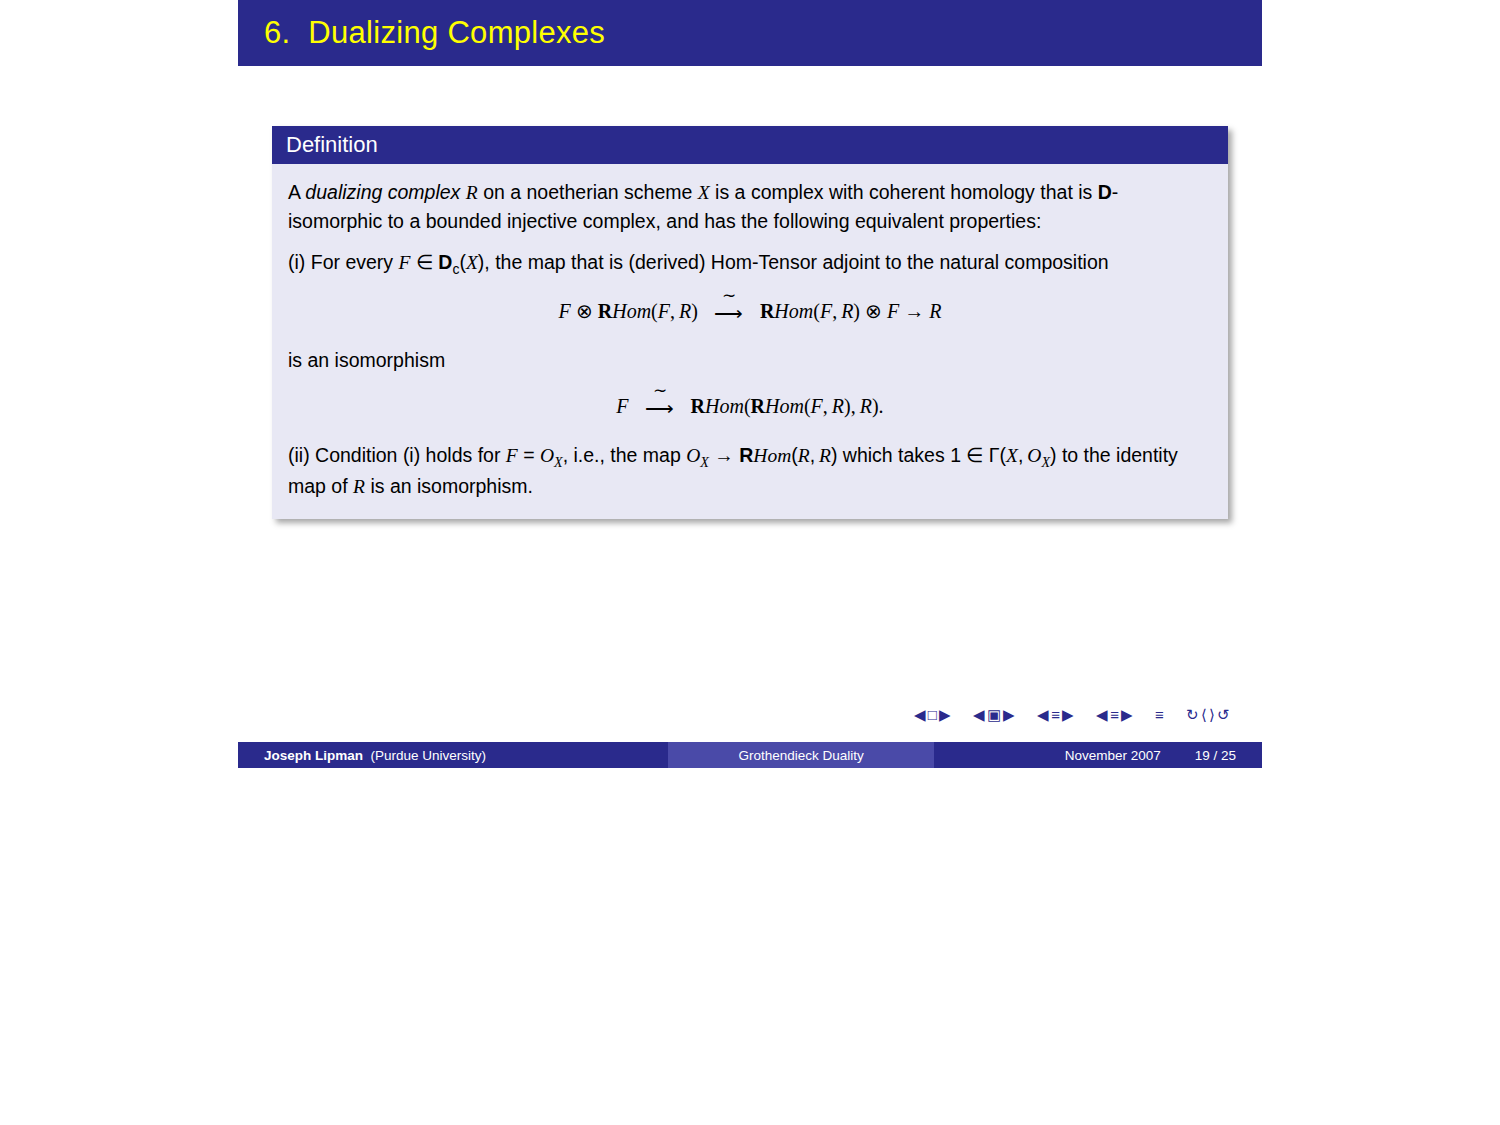6. Dualizing Complexes
Definition
A dualizing complex R on a noetherian scheme X is a complex with coherent homology that is D-isomorphic to a bounded injective complex, and has the following equivalent properties:
(i) For every F ∈ Dc(X), the map that is (derived) Hom-Tensor adjoint to the natural composition
F ⊗ RHom(F, R) ∼⟶ RHom(F, R) ⊗ F → R
is an isomorphism
F ∼⟶ RHom(RHom(F, R), R).
(ii) Condition (i) holds for F = OX, i.e., the map OX → RHom(R, R) which takes 1 ∈ Γ(X, OX) to the identity map of R is an isomorphism.
◀□▶ ◀▣▶ ◀≡▶ ◀≡▶ ≡ ↻⟨⟩↺
Joseph Lipman (Purdue University)
Grothendieck Duality
November 200719 / 25